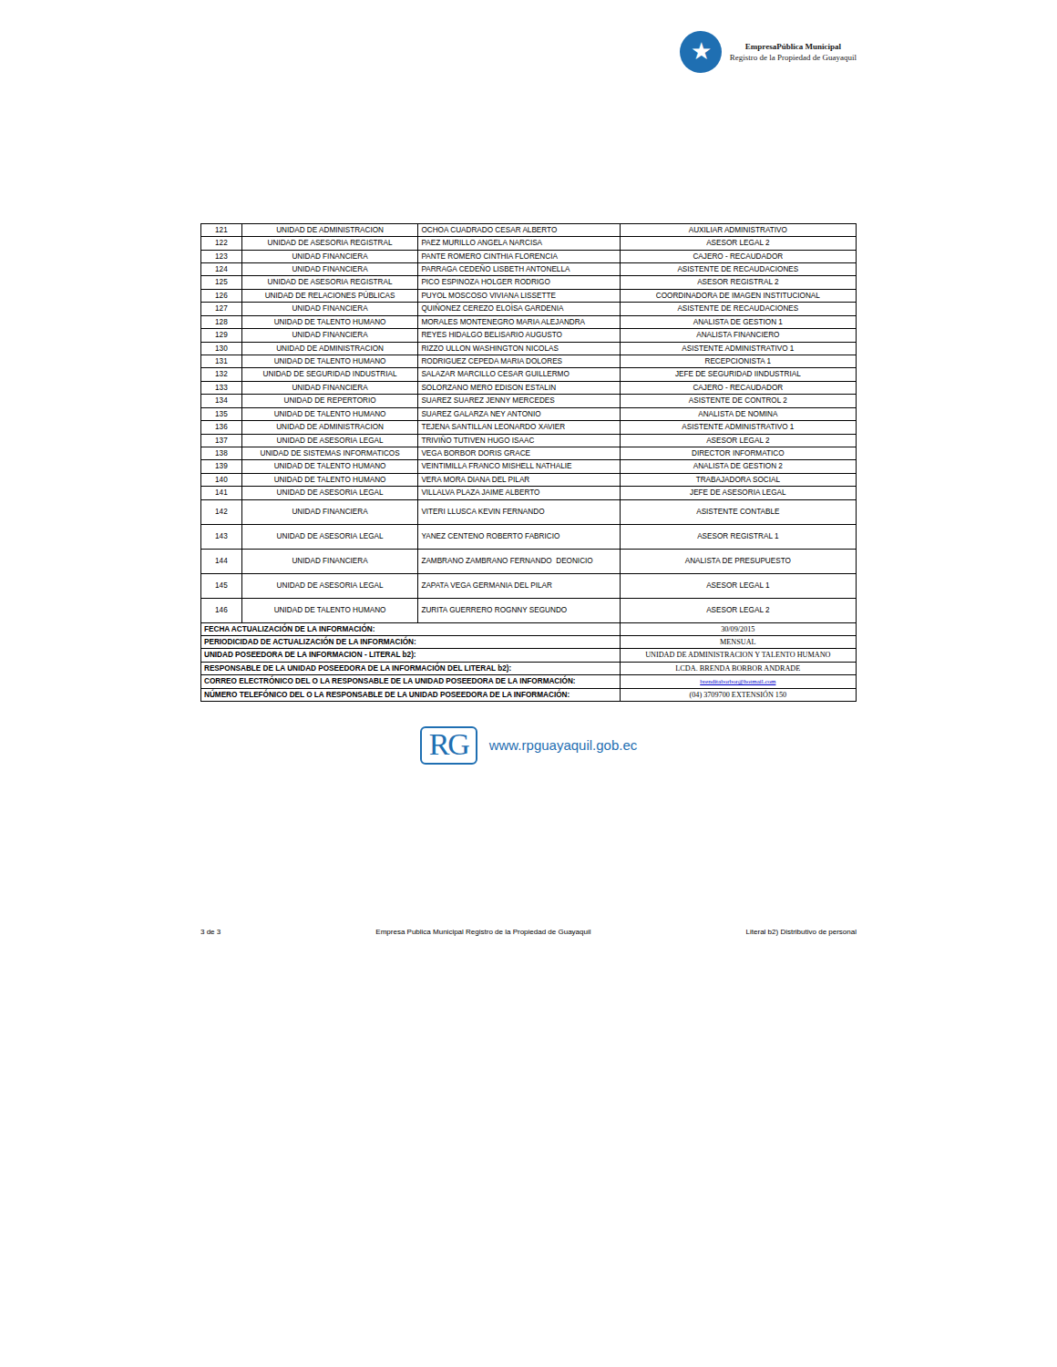EmpresaPública Municipal
Registro de la Propiedad de Guayaquil
| 121 | UNIDAD DE ADMINISTRACION | OCHOA CUADRADO CESAR ALBERTO | AUXILIAR ADMINISTRATIVO |
| 122 | UNIDAD DE ASESORIA REGISTRAL | PAEZ MURILLO ANGELA NARCISA | ASESOR LEGAL 2 |
| 123 | UNIDAD FINANCIERA | PANTE ROMERO CINTHIA FLORENCIA | CAJERO - RECAUDADOR |
| 124 | UNIDAD FINANCIERA | PARRAGA CEDEÑO LISBETH ANTONELLA | ASISTENTE DE RECAUDACIONES |
| 125 | UNIDAD DE ASESORIA REGISTRAL | PICO ESPINOZA HOLGER RODRIGO | ASESOR REGISTRAL 2 |
| 126 | UNIDAD DE RELACIONES PÚBLICAS | PUYOL MOSCOSO VIVIANA LISSETTE | COORDINADORA DE IMAGEN INSTITUCIONAL |
| 127 | UNIDAD FINANCIERA | QUIÑONEZ CEREZO ELOÌSA GARDENIA | ASISTENTE DE RECAUDACIONES |
| 128 | UNIDAD DE TALENTO HUMANO | MORALES MONTENEGRO MARIA ALEJANDRA | ANALISTA DE GESTION 1 |
| 129 | UNIDAD FINANCIERA | REYES HIDALGO BELISARIO AUGUSTO | ANALISTA FINANCIERO |
| 130 | UNIDAD DE ADMINISTRACION | RIZZO ULLON WASHINGTON NICOLAS | ASISTENTE ADMINISTRATIVO 1 |
| 131 | UNIDAD DE TALENTO HUMANO | RODRIGUEZ CEPEDA MARIA DOLORES | RECEPCIONISTA 1 |
| 132 | UNIDAD DE SEGURIDAD INDUSTRIAL | SALAZAR MARCILLO CESAR GUILLERMO | JEFE DE SEGURIDAD IINDUSTRIAL |
| 133 | UNIDAD FINANCIERA | SOLORZANO MERO EDISON ESTALIN | CAJERO - RECAUDADOR |
| 134 | UNIDAD DE REPERTORIO | SUAREZ SUAREZ JENNY MERCEDES | ASISTENTE DE CONTROL 2 |
| 135 | UNIDAD DE TALENTO HUMANO | SUAREZ GALARZA NEY ANTONIO | ANALISTA DE NOMINA |
| 136 | UNIDAD DE ADMINISTRACION | TEJENA SANTILLAN LEONARDO XAVIER | ASISTENTE ADMINISTRATIVO 1 |
| 137 | UNIDAD DE ASESORIA LEGAL | TRIVIÑO TUTIVEN HUGO ISAAC | ASESOR LEGAL 2 |
| 138 | UNIDAD DE SISTEMAS INFORMATICOS | VEGA BORBOR DORIS GRACE | DIRECTOR INFORMATICO |
| 139 | UNIDAD DE TALENTO HUMANO | VEINTIMILLA FRANCO MISHELL NATHALIE | ANALISTA DE GESTION 2 |
| 140 | UNIDAD DE TALENTO HUMANO | VERA MORA DIANA DEL PILAR | TRABAJADORA SOCIAL |
| 141 | UNIDAD DE ASESORIA LEGAL | VILLALVA PLAZA JAIME ALBERTO | JEFE DE ASESORIA LEGAL |
| 142 | UNIDAD FINANCIERA | VITERI LLUSCA KEVIN FERNANDO | ASISTENTE CONTABLE |
| 143 | UNIDAD DE ASESORIA LEGAL | YANEZ CENTENO ROBERTO FABRICIO | ASESOR REGISTRAL 1 |
| 144 | UNIDAD FINANCIERA | ZAMBRANO ZAMBRANO FERNANDO DEONICIO | ANALISTA DE PRESUPUESTO |
| 145 | UNIDAD DE ASESORIA LEGAL | ZAPATA VEGA GERMANIA DEL PILAR | ASESOR LEGAL 1 |
| 146 | UNIDAD DE TALENTO HUMANO | ZURITA GUERRERO ROGNNY SEGUNDO | ASESOR LEGAL 2 |
| FECHA ACTUALIZACIÓN DE LA INFORMACIÓN: | 30/09/2015 |
| PERIODICIDAD DE ACTUALIZACIÓN DE LA INFORMACIÓN: | MENSUAL |
| UNIDAD POSEEDORA DE LA INFORMACION - LITERAL b2): | UNIDAD DE ADMINISTRACION Y TALENTO HUMANO |
| RESPONSABLE DE LA UNIDAD POSEEDORA DE LA INFORMACIÓN DEL LITERAL b2): | LCDA. BRENDA BORBOR ANDRADE |
| CORREO ELECTRÓNICO DEL O LA RESPONSABLE DE LA UNIDAD POSEEDORA DE LA INFORMACIÓN: | brenditaborbor@hotmail.com |
| NÚMERO TELEFÓNICO DEL O LA RESPONSABLE DE LA UNIDAD POSEEDORA DE LA INFORMACIÓN: | (04) 3709700 EXTENSIÓN 150 |
RG www.rpguayaquil.gob.ec
3 de 3 Literal b2) Distributivo de personal
Empresa Publica Municipal Registro de la Propiedad de Guayaquil